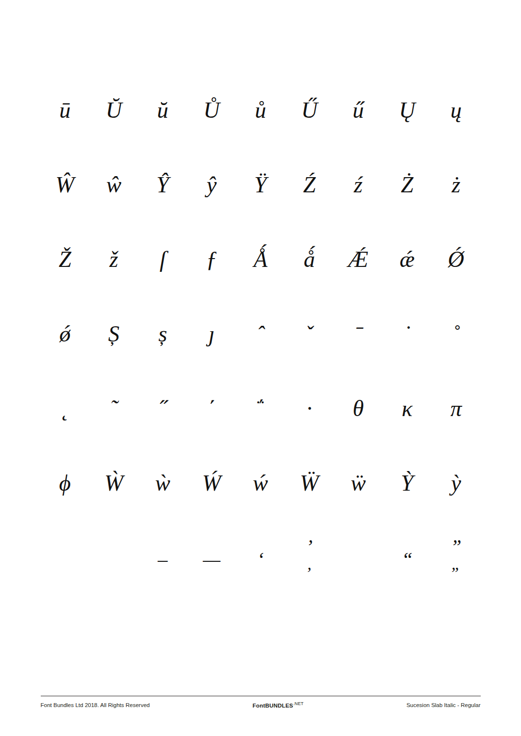ū
Ŭ
ŭ
Ů
ů
Ű
ű
Ų
ų
Ŵ
ŵ
Ŷ
ŷ
Ÿ
Ź
ź
Ż
ż
Ž
ž
ſ
ƒ
Ǻ
ǻ
Ǽ
ǽ
Ǿ
ǿ
Ș
ș
ȷ
ˆ
ˇ
ˉ
˙
˚
˛
˜
˝
΄
΅
·
θ
κ
π
ϕ
Ẁ
ẁ
Ẃ
ẃ
Ẅ
ẅ
Ỳ
ỳ
–
—
‘
’‚
“
”„
Font Bundles Ltd 2018. All Rights Reserved
FontBUNDLES.NET
Sucesion Slab Italic - Regular